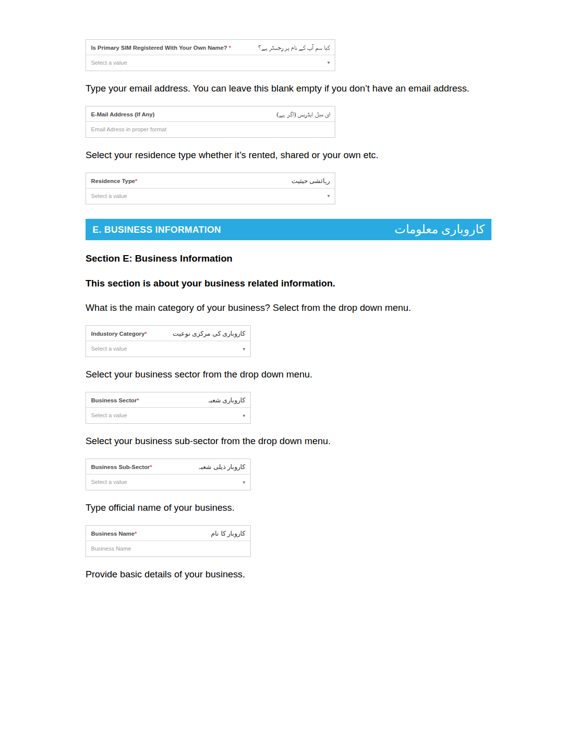Is Primary SIM Registered With Your Own Name? * کیا سم آپ کے نام پر رجسٹر ہے؟
Select a value
Type your email address. You can leave this blank empty if you don’t have an email address.
E-Mail Address (If Any) ای میل ایڈریس (اگر ہے)
Email Adress in proper format
Select your residence type whether it’s rented, shared or your own etc.
Residence Type* رہائشی حیثیت
Select a value
E. BUSINESS INFORMATION کاروباری معلومات
Section E: Business Information
This section is about your business related information.
What is the main category of your business? Select from the drop down menu.
Industory Category* کاروباری کی مرکزی نوعیت
Select a value
Select your business sector from the drop down menu.
Business Sector* کاروباری شعبہ
Select a value
Select your business sub-sector from the drop down menu.
Business Sub-Sector* کاروبار ذیلی شعبہ
Select a value
Type official name of your business.
Business Name* کاروبار کا نام
Business Name
Provide basic details of your business.